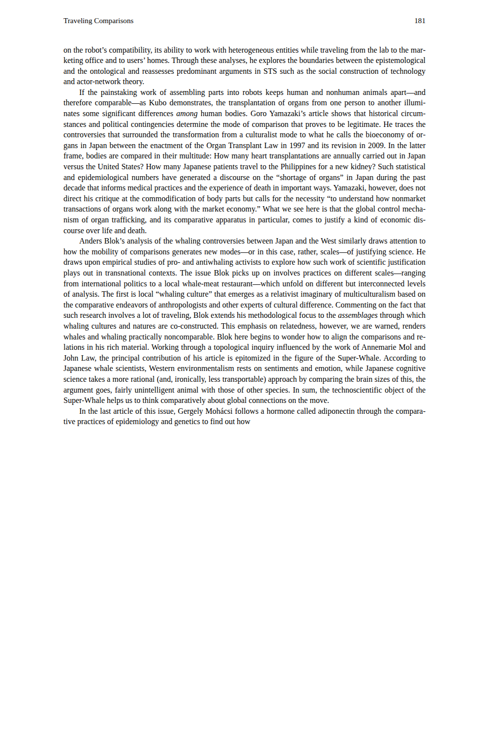Traveling Comparisons 181
on the robot’s compatibility, its ability to work with heterogeneous entities while traveling from the lab to the marketing office and to users’ homes. Through these analyses, he explores the boundaries between the epistemological and the ontological and reassesses predominant arguments in STS such as the social construction of technology and actor-network theory.
If the painstaking work of assembling parts into robots keeps human and nonhuman animals apart—and therefore comparable—as Kubo demonstrates, the transplantation of organs from one person to another illuminates some significant differences among human bodies. Goro Yamazaki’s article shows that historical circumstances and political contingencies determine the mode of comparison that proves to be legitimate. He traces the controversies that surrounded the transformation from a culturalist mode to what he calls the bioeconomy of organs in Japan between the enactment of the Organ Transplant Law in 1997 and its revision in 2009. In the latter frame, bodies are compared in their multitude: How many heart transplantations are annually carried out in Japan versus the United States? How many Japanese patients travel to the Philippines for a new kidney? Such statistical and epidemiological numbers have generated a discourse on the “shortage of organs” in Japan during the past decade that informs medical practices and the experience of death in important ways. Yamazaki, however, does not direct his critique at the commodification of body parts but calls for the necessity “to understand how nonmarket transactions of organs work along with the market economy.” What we see here is that the global control mechanism of organ trafficking, and its comparative apparatus in particular, comes to justify a kind of economic discourse over life and death.
Anders Blok’s analysis of the whaling controversies between Japan and the West similarly draws attention to how the mobility of comparisons generates new modes—or in this case, rather, scales—of justifying science. He draws upon empirical studies of pro- and antiwhaling activists to explore how such work of scientific justification plays out in transnational contexts. The issue Blok picks up on involves practices on different scales—ranging from international politics to a local whale-meat restaurant—which unfold on different but interconnected levels of analysis. The first is local “whaling culture” that emerges as a relativist imaginary of multiculturalism based on the comparative endeavors of anthropologists and other experts of cultural difference. Commenting on the fact that such research involves a lot of traveling, Blok extends his methodological focus to the assemblages through which whaling cultures and natures are co-constructed. This emphasis on relatedness, however, we are warned, renders whales and whaling practically noncomparable. Blok here begins to wonder how to align the comparisons and relations in his rich material. Working through a topological inquiry influenced by the work of Annemarie Mol and John Law, the principal contribution of his article is epitomized in the figure of the Super-Whale. According to Japanese whale scientists, Western environmentalism rests on sentiments and emotion, while Japanese cognitive science takes a more rational (and, ironically, less transportable) approach by comparing the brain sizes of this, the argument goes, fairly unintelligent animal with those of other species. In sum, the technoscientific object of the Super-Whale helps us to think comparatively about global connections on the move.
In the last article of this issue, Gergely Mohácsi follows a hormone called adiponectin through the comparative practices of epidemiology and genetics to find out how